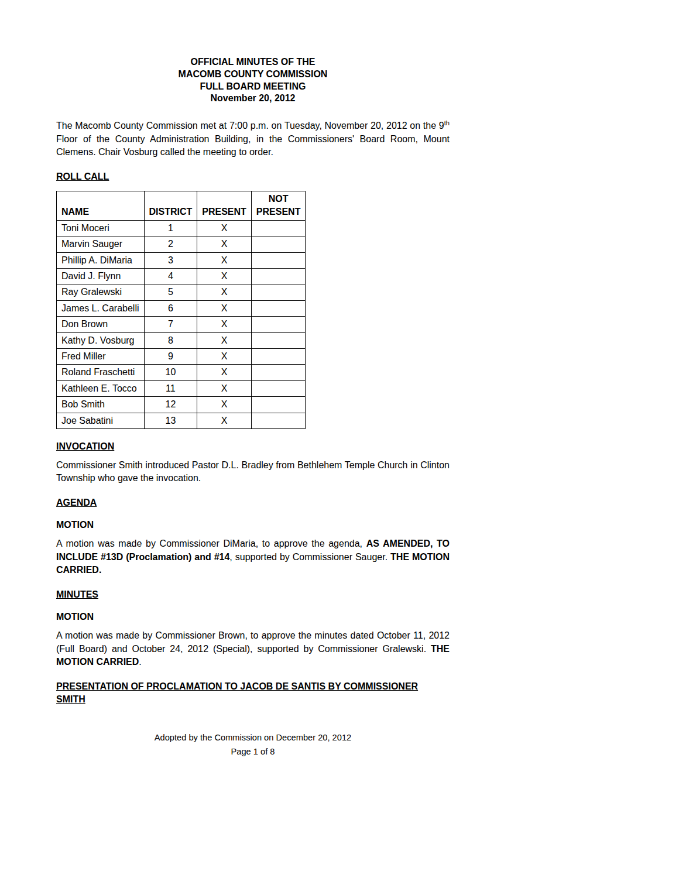OFFICIAL MINUTES OF THE
MACOMB COUNTY COMMISSION
FULL BOARD MEETING
November 20, 2012
The Macomb County Commission met at 7:00 p.m. on Tuesday, November 20, 2012 on the 9th Floor of the County Administration Building, in the Commissioners' Board Room, Mount Clemens. Chair Vosburg called the meeting to order.
ROLL CALL
| NAME | DISTRICT | PRESENT | NOT PRESENT |
| --- | --- | --- | --- |
| Toni Moceri | 1 | X | |
| Marvin Sauger | 2 | X | |
| Phillip A. DiMaria | 3 | X | |
| David J. Flynn | 4 | X | |
| Ray Gralewski | 5 | X | |
| James L. Carabelli | 6 | X | |
| Don Brown | 7 | X | |
| Kathy D. Vosburg | 8 | X | |
| Fred Miller | 9 | X | |
| Roland Fraschetti | 10 | X | |
| Kathleen E. Tocco | 11 | X | |
| Bob Smith | 12 | X | |
| Joe Sabatini | 13 | X | |
INVOCATION
Commissioner Smith introduced Pastor D.L. Bradley from Bethlehem Temple Church in Clinton Township who gave the invocation.
AGENDA
MOTION
A motion was made by Commissioner DiMaria, to approve the agenda, AS AMENDED, TO INCLUDE #13D (Proclamation) and #14, supported by Commissioner Sauger. THE MOTION CARRIED.
MINUTES
MOTION
A motion was made by Commissioner Brown, to approve the minutes dated October 11, 2012 (Full Board) and October 24, 2012 (Special), supported by Commissioner Gralewski. THE MOTION CARRIED.
PRESENTATION OF PROCLAMATION TO JACOB DE SANTIS BY COMMISSIONER SMITH
Adopted by the Commission on December 20, 2012
Page 1 of 8